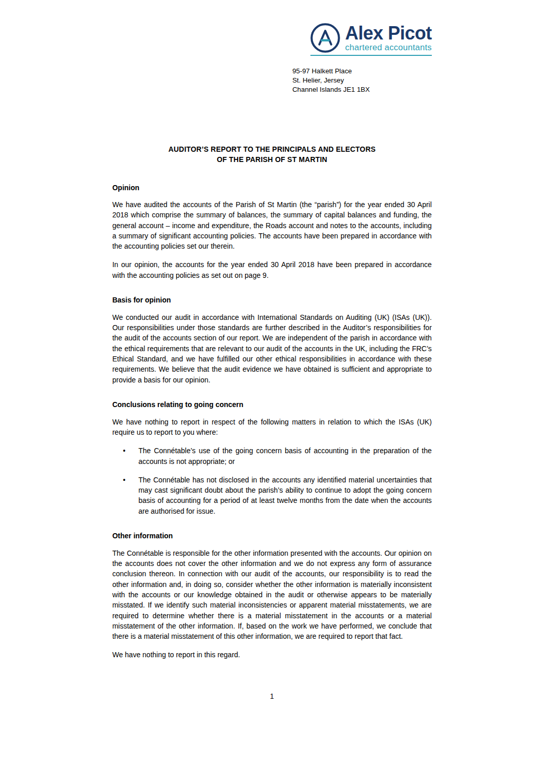Alex Picot
chartered accountants
95-97 Halkett Place
St. Helier, Jersey
Channel Islands JE1 1BX
Auditor’s Report to the Principals and Electors
of the Parish of St Martin
Opinion
We have audited the accounts of the Parish of St Martin (the “parish”) for the year ended 30 April 2018 which comprise the summary of balances, the summary of capital balances and funding, the general account – income and expenditure, the Roads account and notes to the accounts, including a summary of significant accounting policies. The accounts have been prepared in accordance with the accounting policies set our therein.
In our opinion, the accounts for the year ended 30 April 2018 have been prepared in accordance with the accounting policies as set out on page 9.
Basis for opinion
We conducted our audit in accordance with International Standards on Auditing (UK) (ISAs (UK)). Our responsibilities under those standards are further described in the Auditor’s responsibilities for the audit of the accounts section of our report. We are independent of the parish in accordance with the ethical requirements that are relevant to our audit of the accounts in the UK, including the FRC’s Ethical Standard, and we have fulfilled our other ethical responsibilities in accordance with these requirements. We believe that the audit evidence we have obtained is sufficient and appropriate to provide a basis for our opinion.
Conclusions relating to going concern
We have nothing to report in respect of the following matters in relation to which the ISAs (UK) require us to report to you where:
The Connétable’s use of the going concern basis of accounting in the preparation of the accounts is not appropriate; or
The Connétable has not disclosed in the accounts any identified material uncertainties that may cast significant doubt about the parish’s ability to continue to adopt the going concern basis of accounting for a period of at least twelve months from the date when the accounts are authorised for issue.
Other information
The Connétable is responsible for the other information presented with the accounts. Our opinion on the accounts does not cover the other information and we do not express any form of assurance conclusion thereon. In connection with our audit of the accounts, our responsibility is to read the other information and, in doing so, consider whether the other information is materially inconsistent with the accounts or our knowledge obtained in the audit or otherwise appears to be materially misstated. If we identify such material inconsistencies or apparent material misstatements, we are required to determine whether there is a material misstatement in the accounts or a material misstatement of the other information. If, based on the work we have performed, we conclude that there is a material misstatement of this other information, we are required to report that fact.
We have nothing to report in this regard.
1